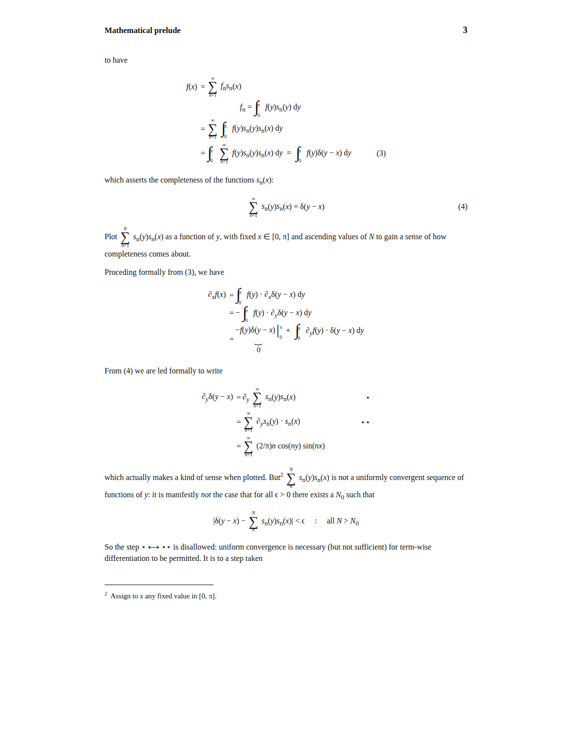Mathematical prelude 3
to have
| f ( x ) | = | ∞ ∑ n =1 f n s n ( x ) | |
| | | f n = ∫ π 0 f ( y ) s n ( y ) d y | |
| | = | ∞ ∑ n =1 ∫ π 0 f ( y ) s n ( y ) s n ( x ) d y | |
| | = | ∫ π 0 ∞ ∑ n =1 f ( y ) s n ( y ) s n ( x ) d y = ∫ π 0 f ( y ) δ ( y − x ) d y | (3) |
which asserts the completeness of the functions sn(x):
∞∑n=1 sn(y)sn(x) = δ(y − x) (4)
Plot N∑n=1 sn(y)sn(x) as a function of y, with fixed x ∈ [0, π] and ascending values of N to gain a sense of how completeness comes about.
Proceding formally from (3), we have
| ∂ x f ( x ) | = | ∫ π 0 f ( y ) · ∂ x δ ( y − x ) d y |
| | = | − ∫ π 0 f ( y ) · ∂ y δ ( y − x ) d y |
| | = | − f ( y ) δ ( y − x ) / π 0 ⏟ 0 + ∫ π 0 ∂ y f ( y ) · δ ( y − x ) d y |
From (4) we are led formally to write
| ∂ y δ ( y − x ) | = | ∂ y ∞ ∑ n =1 s n ( y ) s n ( x ) | ⋆ |
| | = | ∞ ∑ n =1 ∂ y s n ( y ) · s n ( x ) | ⋆⋆ |
| | = | ∞ ∑ n =1 (2/π) n cos ( ny ) sin ( nx ) | |
which actually makes a kind of sense when plotted. But2 N∑n sn(y)sn(x) is not a uniformly convergent sequence of functions of y: it is manifestly not the case that for all ϵ > 0 there exists a N0 such that
|δ(y − x) − N∑n sn(y)sn(x)| < ϵ : all N > N0
So the step ⋆ ⟷ ⋆⋆ is disallowed: uniform convergence is necessary (but not sufficient) for term-wise differentiation to be permitted. It is to a step taken
2 Assign to x any fixed value in [0, π].